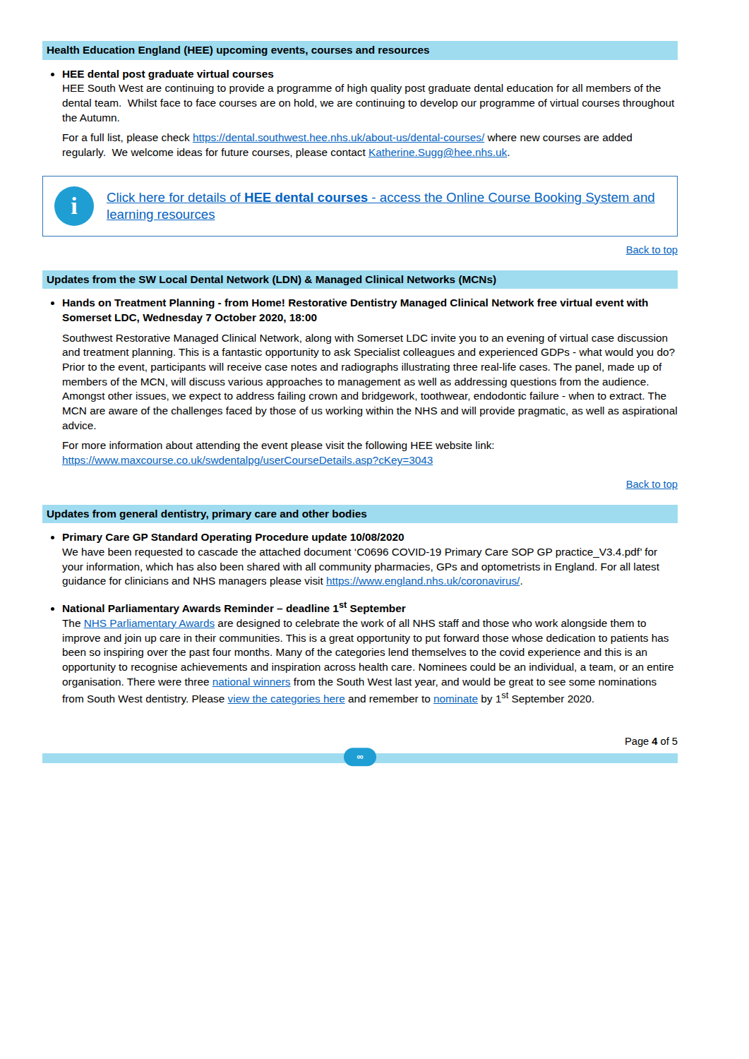Health Education England (HEE) upcoming events, courses and resources
HEE dental post graduate virtual courses HEE South West are continuing to provide a programme of high quality post graduate dental education for all members of the dental team. Whilst face to face courses are on hold, we are continuing to develop our programme of virtual courses throughout the Autumn.
For a full list, please check https://dental.southwest.hee.nhs.uk/about-us/dental-courses/ where new courses are added regularly. We welcome ideas for future courses, please contact Katherine.Sugg@hee.nhs.uk.
i
Click here for details of HEE dental courses - access the Online Course Booking System and learning resources
Back to top
Updates from the SW Local Dental Network (LDN) & Managed Clinical Networks (MCNs)
Hands on Treatment Planning - from Home! Restorative Dentistry Managed Clinical Network free virtual event with Somerset LDC, Wednesday 7 October 2020, 18:00
Southwest Restorative Managed Clinical Network, along with Somerset LDC invite you to an evening of virtual case discussion and treatment planning. This is a fantastic opportunity to ask Specialist colleagues and experienced GDPs - what would you do? Prior to the event, participants will receive case notes and radiographs illustrating three real-life cases. The panel, made up of members of the MCN, will discuss various approaches to management as well as addressing questions from the audience. Amongst other issues, we expect to address failing crown and bridgework, toothwear, endodontic failure - when to extract. The MCN are aware of the challenges faced by those of us working within the NHS and will provide pragmatic, as well as aspirational advice.
For more information about attending the event please visit the following HEE website link: https://www.maxcourse.co.uk/swdentalpg/userCourseDetails.asp?cKey=3043
Back to top
Updates from general dentistry, primary care and other bodies
Primary Care GP Standard Operating Procedure update 10/08/2020 We have been requested to cascade the attached document ‘C0696 COVID-19 Primary Care SOP GP practice_V3.4.pdf’ for your information, which has also been shared with all community pharmacies, GPs and optometrists in England. For all latest guidance for clinicians and NHS managers please visit https://www.england.nhs.uk/coronavirus/.
National Parliamentary Awards Reminder – deadline 1st September The NHS Parliamentary Awards are designed to celebrate the work of all NHS staff and those who work alongside them to improve and join up care in their communities. This is a great opportunity to put forward those whose dedication to patients has been so inspiring over the past four months. Many of the categories lend themselves to the covid experience and this is an opportunity to recognise achievements and inspiration across health care. Nominees could be an individual, a team, or an entire organisation. There were three national winners from the South West last year, and would be great to see some nominations from South West dentistry. Please view the categories here and remember to nominate by 1st September 2020.
Page 4 of 5
∞